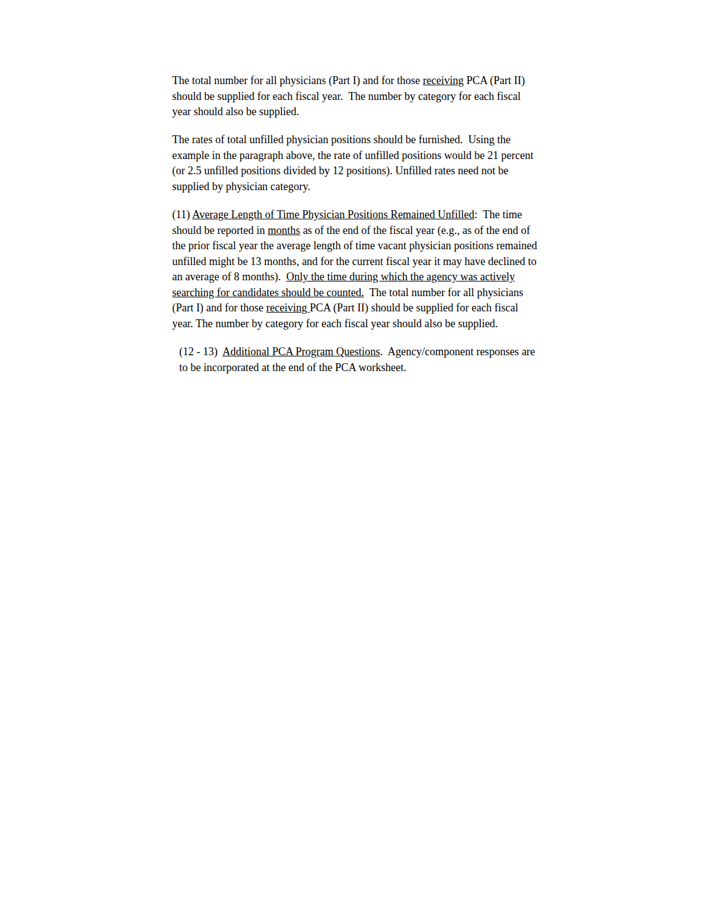The total number for all physicians (Part I) and for those receiving PCA (Part II) should be supplied for each fiscal year. The number by category for each fiscal year should also be supplied.
The rates of total unfilled physician positions should be furnished. Using the example in the paragraph above, the rate of unfilled positions would be 21 percent (or 2.5 unfilled positions divided by 12 positions). Unfilled rates need not be supplied by physician category.
(11) Average Length of Time Physician Positions Remained Unfilled: The time should be reported in months as of the end of the fiscal year (e.g., as of the end of the prior fiscal year the average length of time vacant physician positions remained unfilled might be 13 months, and for the current fiscal year it may have declined to an average of 8 months). Only the time during which the agency was actively searching for candidates should be counted. The total number for all physicians (Part I) and for those receiving PCA (Part II) should be supplied for each fiscal year. The number by category for each fiscal year should also be supplied.
(12 - 13) Additional PCA Program Questions. Agency/component responses are to be incorporated at the end of the PCA worksheet.